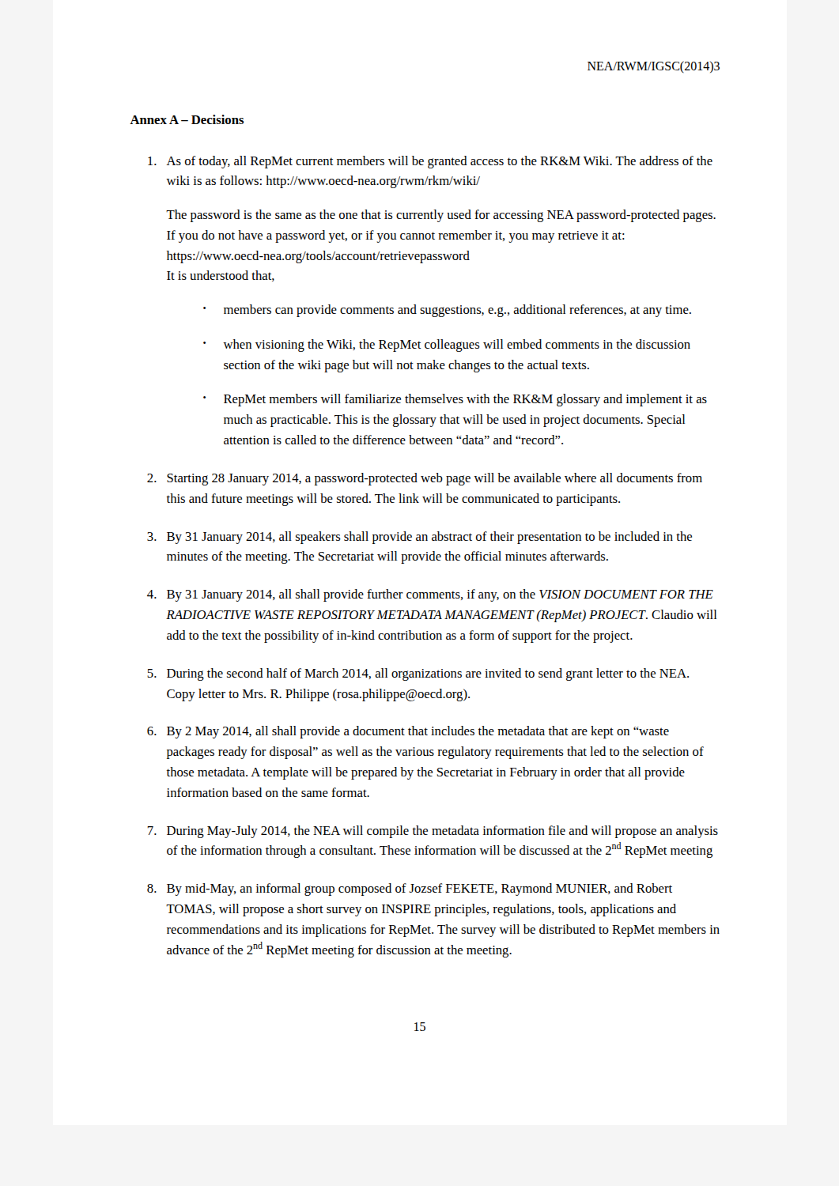NEA/RWM/IGSC(2014)3
Annex A – Decisions
As of today, all RepMet current members will be granted access to the RK&M Wiki. The address of the wiki is as follows: http://www.oecd-nea.org/rwm/rkm/wiki/
The password is the same as the one that is currently used for accessing NEA password-protected pages. If you do not have a password yet, or if you cannot remember it, you may retrieve it at: https://www.oecd-nea.org/tools/account/retrievepassword
It is understood that,
members can provide comments and suggestions, e.g., additional references, at any time.
when visioning the Wiki, the RepMet colleagues will embed comments in the discussion section of the wiki page but will not make changes to the actual texts.
RepMet members will familiarize themselves with the RK&M glossary and implement it as much as practicable. This is the glossary that will be used in project documents. Special attention is called to the difference between “data” and “record”.
Starting 28 January 2014, a password-protected web page will be available where all documents from this and future meetings will be stored. The link will be communicated to participants.
By 31 January 2014, all speakers shall provide an abstract of their presentation to be included in the minutes of the meeting. The Secretariat will provide the official minutes afterwards.
By 31 January 2014, all shall provide further comments, if any, on the VISION DOCUMENT FOR THE RADIOACTIVE WASTE REPOSITORY METADATA MANAGEMENT (RepMet) PROJECT. Claudio will add to the text the possibility of in-kind contribution as a form of support for the project.
During the second half of March 2014, all organizations are invited to send grant letter to the NEA. Copy letter to Mrs. R. Philippe (rosa.philippe@oecd.org).
By 2 May 2014, all shall provide a document that includes the metadata that are kept on “waste packages ready for disposal” as well as the various regulatory requirements that led to the selection of those metadata. A template will be prepared by the Secretariat in February in order that all provide information based on the same format.
During May-July 2014, the NEA will compile the metadata information file and will propose an analysis of the information through a consultant. These information will be discussed at the 2nd RepMet meeting
By mid-May, an informal group composed of Jozsef FEKETE, Raymond MUNIER, and Robert TOMAS, will propose a short survey on INSPIRE principles, regulations, tools, applications and recommendations and its implications for RepMet. The survey will be distributed to RepMet members in advance of the 2nd RepMet meeting for discussion at the meeting.
15